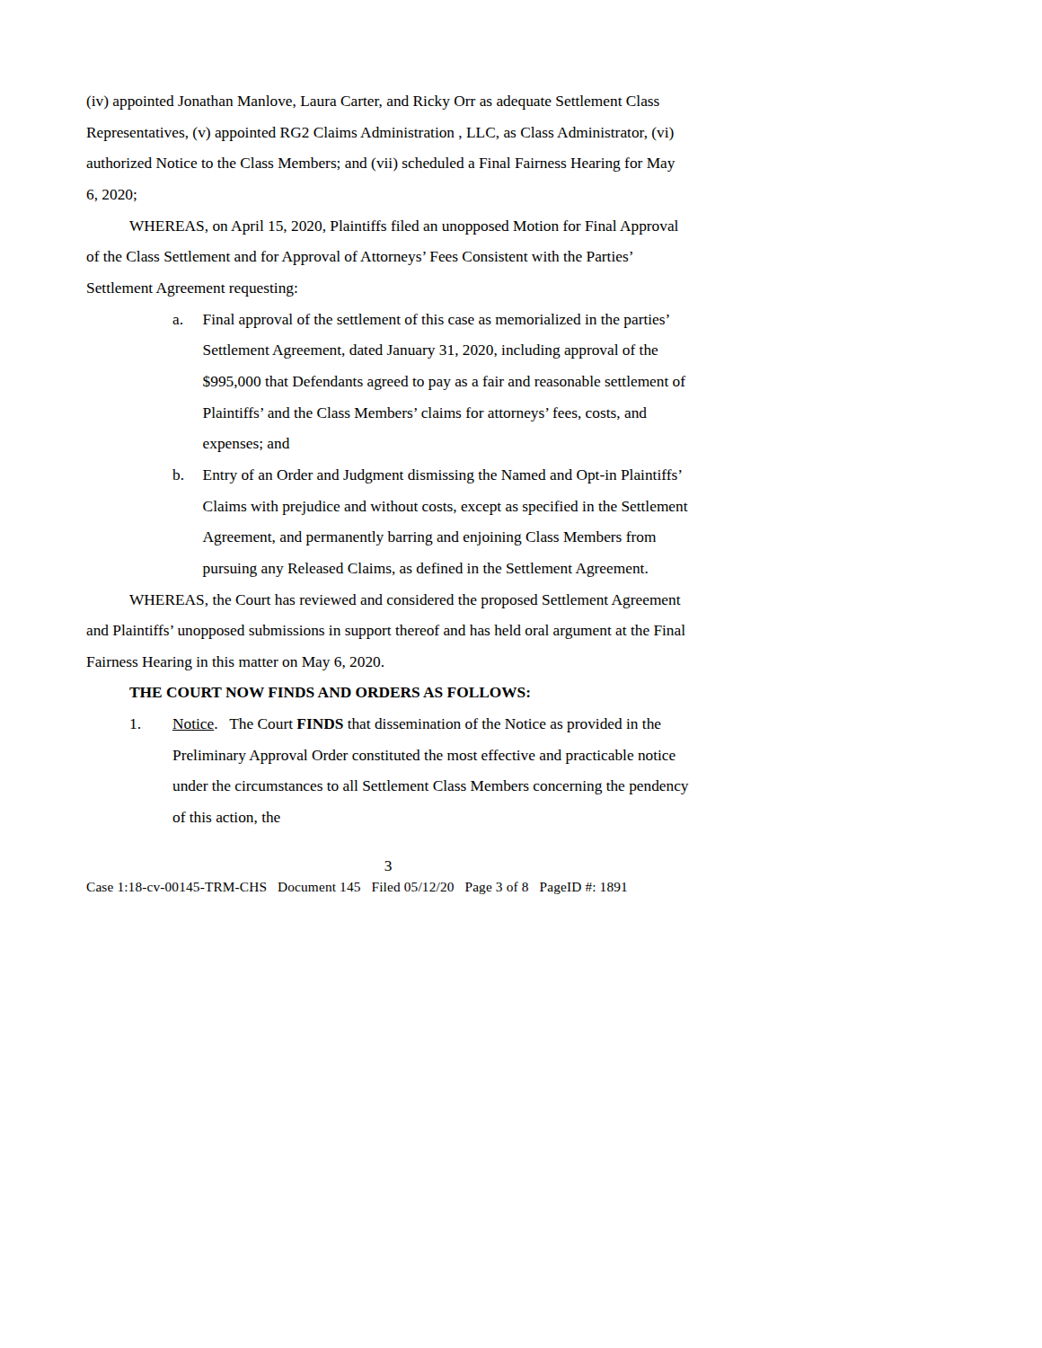(iv) appointed Jonathan Manlove, Laura Carter, and Ricky Orr as adequate Settlement Class Representatives, (v) appointed RG2 Claims Administration , LLC, as Class Administrator, (vi) authorized Notice to the Class Members; and (vii) scheduled a Final Fairness Hearing for May 6, 2020;
WHEREAS, on April 15, 2020, Plaintiffs filed an unopposed Motion for Final Approval of the Class Settlement and for Approval of Attorneys’ Fees Consistent with the Parties’ Settlement Agreement requesting:
a. Final approval of the settlement of this case as memorialized in the parties’ Settlement Agreement, dated January 31, 2020, including approval of the $995,000 that Defendants agreed to pay as a fair and reasonable settlement of Plaintiffs’ and the Class Members’ claims for attorneys’ fees, costs, and expenses; and
b. Entry of an Order and Judgment dismissing the Named and Opt-in Plaintiffs’ Claims with prejudice and without costs, except as specified in the Settlement Agreement, and permanently barring and enjoining Class Members from pursuing any Released Claims, as defined in the Settlement Agreement.
WHEREAS, the Court has reviewed and considered the proposed Settlement Agreement and Plaintiffs’ unopposed submissions in support thereof and has held oral argument at the Final Fairness Hearing in this matter on May 6, 2020.
THE COURT NOW FINDS AND ORDERS AS FOLLOWS:
1. Notice. The Court FINDS that dissemination of the Notice as provided in the Preliminary Approval Order constituted the most effective and practicable notice under the circumstances to all Settlement Class Members concerning the pendency of this action, the
3
Case 1:18-cv-00145-TRM-CHS Document 145 Filed 05/12/20 Page 3 of 8 PageID #: 1891